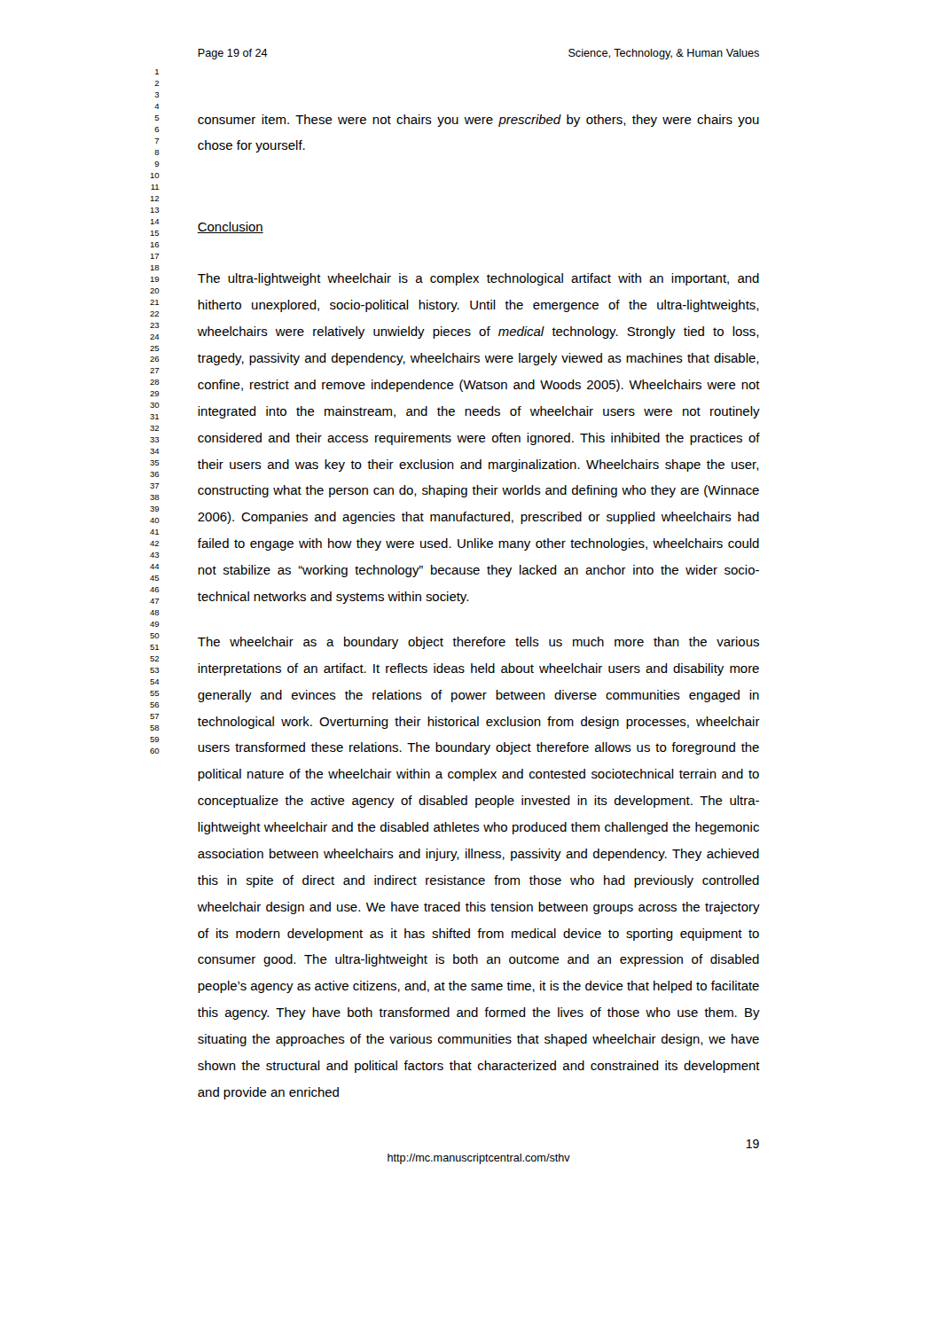Page 19 of 24
Science, Technology, & Human Values
12345 678910 1112131415 1617181920 2122232425 2627282930 3132333435 3637383940 4142434445 4647484950 5152535455 5657585960
consumer item. These were not chairs you were prescribed by others, they were chairs you chose for yourself.
Conclusion
The ultra-lightweight wheelchair is a complex technological artifact with an important, and hitherto unexplored, socio-political history. Until the emergence of the ultra-lightweights, wheelchairs were relatively unwieldy pieces of medical technology. Strongly tied to loss, tragedy, passivity and dependency, wheelchairs were largely viewed as machines that disable, confine, restrict and remove independence (Watson and Woods 2005). Wheelchairs were not integrated into the mainstream, and the needs of wheelchair users were not routinely considered and their access requirements were often ignored. This inhibited the practices of their users and was key to their exclusion and marginalization. Wheelchairs shape the user, constructing what the person can do, shaping their worlds and defining who they are (Winnace 2006). Companies and agencies that manufactured, prescribed or supplied wheelchairs had failed to engage with how they were used. Unlike many other technologies, wheelchairs could not stabilize as “working technology” because they lacked an anchor into the wider socio-technical networks and systems within society.
The wheelchair as a boundary object therefore tells us much more than the various interpretations of an artifact. It reflects ideas held about wheelchair users and disability more generally and evinces the relations of power between diverse communities engaged in technological work. Overturning their historical exclusion from design processes, wheelchair users transformed these relations. The boundary object therefore allows us to foreground the political nature of the wheelchair within a complex and contested sociotechnical terrain and to conceptualize the active agency of disabled people invested in its development. The ultra-lightweight wheelchair and the disabled athletes who produced them challenged the hegemonic association between wheelchairs and injury, illness, passivity and dependency. They achieved this in spite of direct and indirect resistance from those who had previously controlled wheelchair design and use. We have traced this tension between groups across the trajectory of its modern development as it has shifted from medical device to sporting equipment to consumer good. The ultra-lightweight is both an outcome and an expression of disabled people’s agency as active citizens, and, at the same time, it is the device that helped to facilitate this agency. They have both transformed and formed the lives of those who use them. By situating the approaches of the various communities that shaped wheelchair design, we have shown the structural and political factors that characterized and constrained its development and provide an enriched
http://mc.manuscriptcentral.com/sthv
19